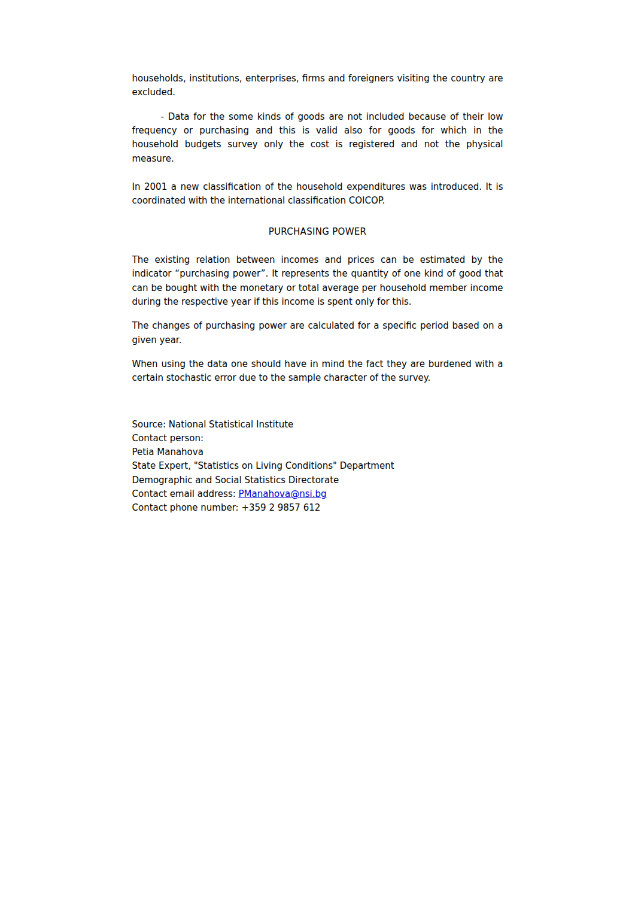households, institutions, enterprises, firms and foreigners visiting the country are excluded.
- Data for the some kinds of goods are not included because of their low frequency or purchasing and this is valid also for goods for which in the household budgets survey only the cost is registered and not the physical measure.
In 2001 a new classification of the household expenditures was introduced. It is coordinated with the international classification COICOP.
PURCHASING POWER
The existing relation between incomes and prices can be estimated by the indicator “purchasing power”. It represents the quantity of one kind of good that can be bought with the monetary or total average per household member income during the respective year if this income is spent only for this.
The changes of purchasing power are calculated for a specific period based on a given year.
When using the data one should have in mind the fact they are burdened with a certain stochastic error due to the sample character of the survey.
Source: National Statistical Institute
Contact person:
Petia Manahova
State Expert, "Statistics on Living Conditions" Department
Demographic and Social Statistics Directorate
Contact email address: PManahova@nsi.bg
Contact phone number: +359 2 9857 612